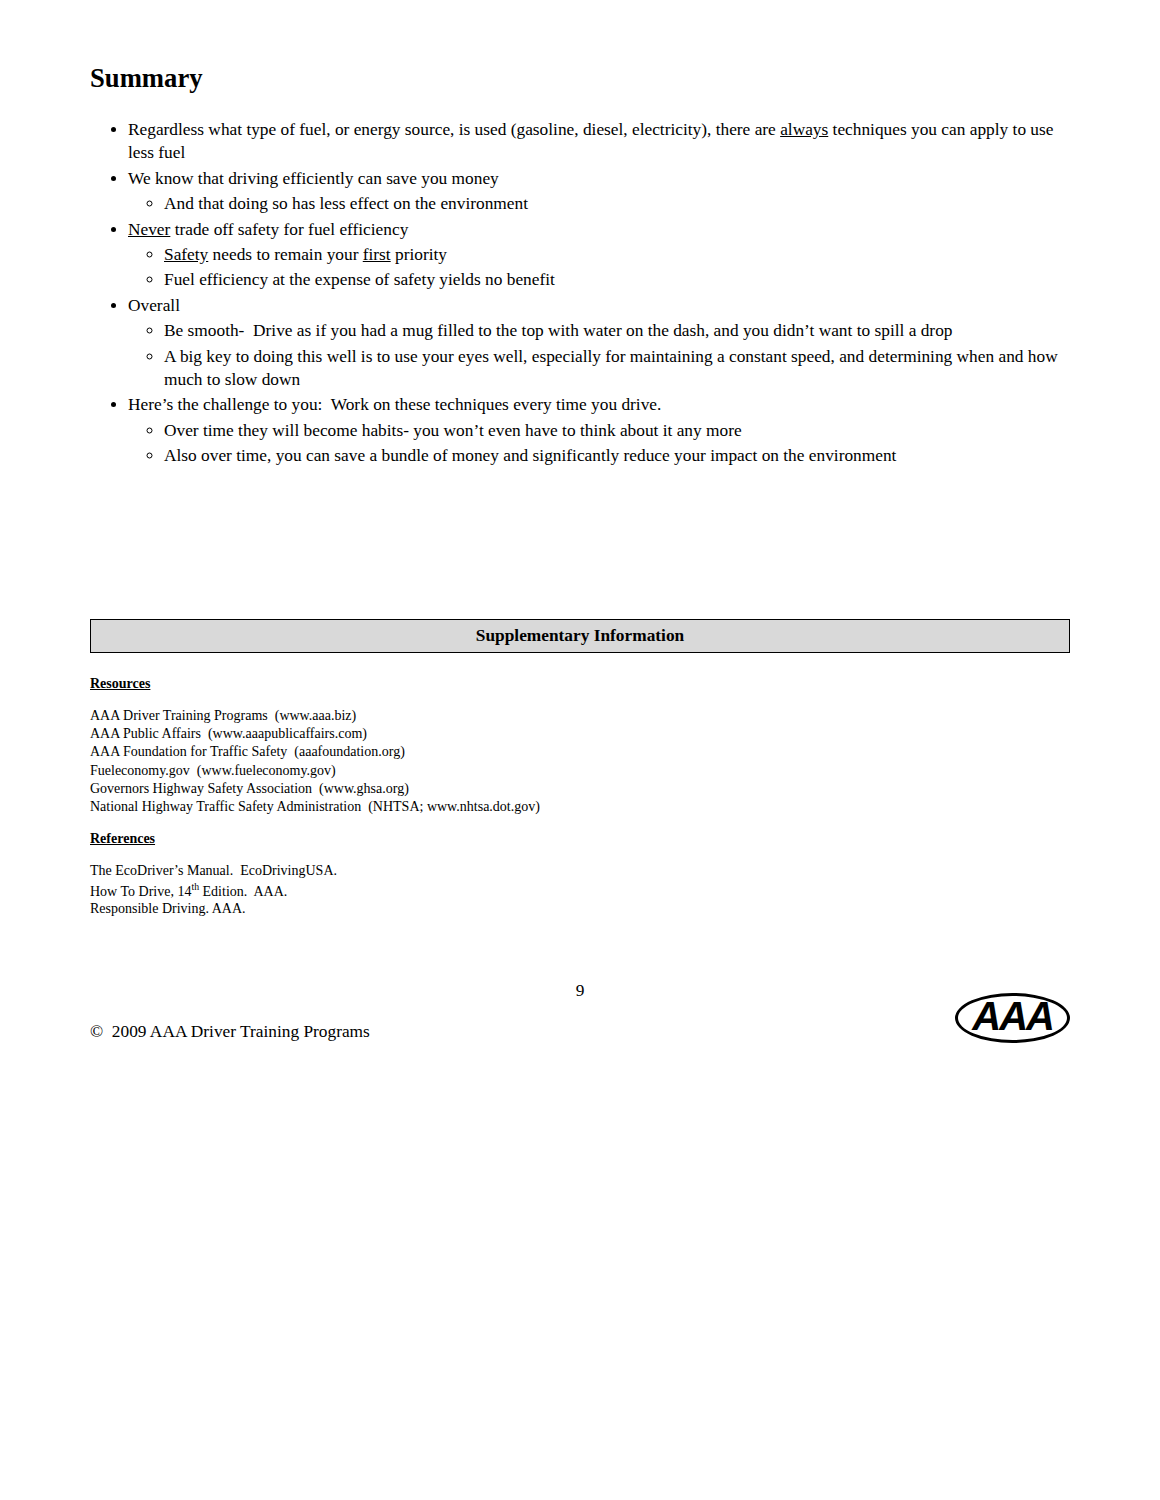Summary
Regardless what type of fuel, or energy source, is used (gasoline, diesel, electricity), there are always techniques you can apply to use less fuel
We know that driving efficiently can save you money
And that doing so has less effect on the environment
Never trade off safety for fuel efficiency
Safety needs to remain your first priority
Fuel efficiency at the expense of safety yields no benefit
Overall
Be smooth- Drive as if you had a mug filled to the top with water on the dash, and you didn’t want to spill a drop
A big key to doing this well is to use your eyes well, especially for maintaining a constant speed, and determining when and how much to slow down
Here’s the challenge to you: Work on these techniques every time you drive.
Over time they will become habits- you won’t even have to think about it any more
Also over time, you can save a bundle of money and significantly reduce your impact on the environment
Supplementary Information
Resources
AAA Driver Training Programs (www.aaa.biz)
AAA Public Affairs (www.aaapublicaffairs.com)
AAA Foundation for Traffic Safety (aaafoundation.org)
Fueleconomy.gov (www.fueleconomy.gov)
Governors Highway Safety Association (www.ghsa.org)
National Highway Traffic Safety Administration (NHTSA; www.nhtsa.dot.gov)
References
The EcoDriver’s Manual. EcoDrivingUSA.
How To Drive, 14th Edition. AAA.
Responsible Driving. AAA.
9
© 2009 AAA Driver Training Programs
AAA